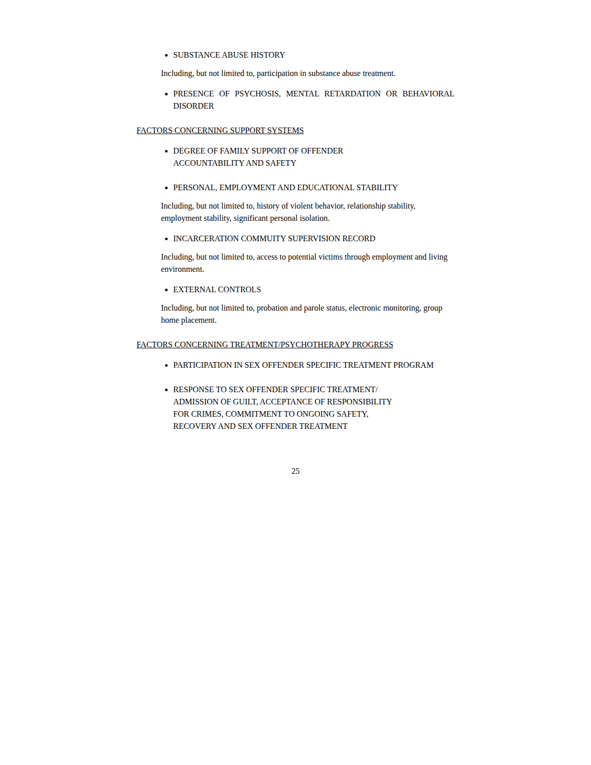SUBSTANCE ABUSE HISTORY
Including, but not limited to, participation in substance abuse treatment.
PRESENCE OF PSYCHOSIS, MENTAL RETARDATION OR BEHAVIORAL DISORDER
FACTORS CONCERNING SUPPORT SYSTEMS
DEGREE OF FAMILY SUPPORT OF OFFENDER
ACCOUNTABILITY AND SAFETY
PERSONAL, EMPLOYMENT AND EDUCATIONAL STABILITY
Including, but not limited to, history of violent behavior, relationship stability, employment stability, significant personal isolation.
INCARCERATION COMMUITY SUPERVISION RECORD
Including, but not limited to, access to potential victims through employment and living environment.
EXTERNAL CONTROLS
Including, but not limited to, probation and parole status, electronic monitoring, group home placement.
FACTORS CONCERNING TREATMENT/PSYCHOTHERAPY PROGRESS
PARTICIPATION IN SEX OFFENDER SPECIFIC TREATMENT PROGRAM
RESPONSE TO SEX OFFENDER SPECIFIC TREATMENT/
ADMISSION OF GUILT, ACCEPTANCE OF RESPONSIBILITY
FOR CRIMES, COMMITMENT TO ONGOING SAFETY,
RECOVERY AND SEX OFFENDER TREATMENT
25